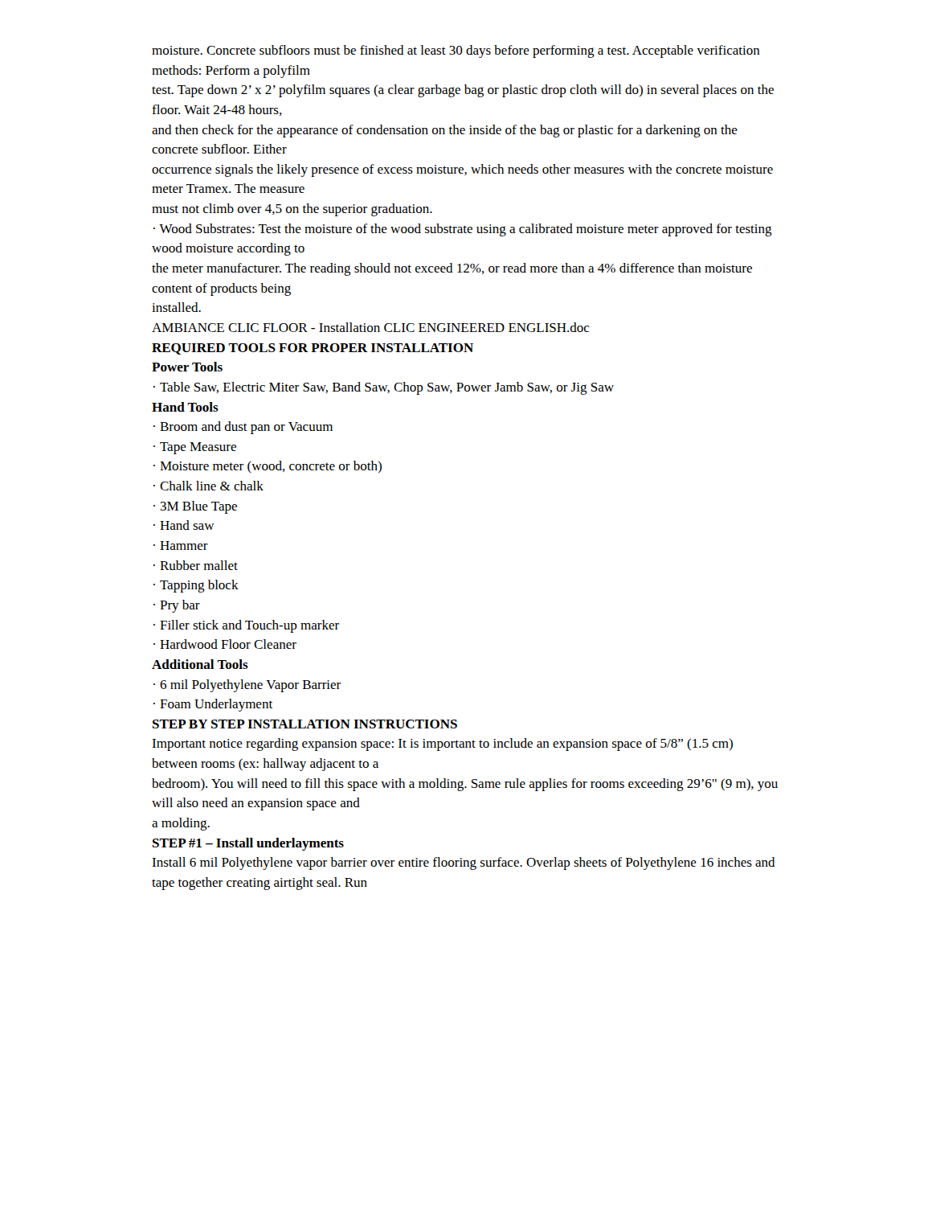moisture. Concrete subfloors must be finished at least 30 days before performing a test. Acceptable verification methods: Perform a polyfilm
test. Tape down 2’ x 2’ polyfilm squares (a clear garbage bag or plastic drop cloth will do) in several places on the floor. Wait 24-48 hours,
and then check for the appearance of condensation on the inside of the bag or plastic for a darkening on the concrete subfloor. Either
occurrence signals the likely presence of excess moisture, which needs other measures with the concrete moisture meter Tramex. The measure
must not climb over 4,5 on the superior graduation.
· Wood Substrates: Test the moisture of the wood substrate using a calibrated moisture meter approved for testing wood moisture according to
the meter manufacturer. The reading should not exceed 12%, or read more than a 4% difference than moisture content of products being
installed.
AMBIANCE CLIC FLOOR - Installation CLIC ENGINEERED ENGLISH.doc
REQUIRED TOOLS FOR PROPER INSTALLATION
Power Tools
Table Saw, Electric Miter Saw, Band Saw, Chop Saw, Power Jamb Saw, or Jig Saw
Hand Tools
Broom and dust pan or Vacuum
Tape Measure
Moisture meter (wood, concrete or both)
Chalk line & chalk
3M Blue Tape
Hand saw
Hammer
Rubber mallet
Tapping block
Pry bar
Filler stick and Touch-up marker
Hardwood Floor Cleaner
Additional Tools
6 mil Polyethylene Vapor Barrier
Foam Underlayment
STEP BY STEP INSTALLATION INSTRUCTIONS
Important notice regarding expansion space: It is important to include an expansion space of 5/8” (1.5 cm) between rooms (ex: hallway adjacent to a
bedroom). You will need to fill this space with a molding. Same rule applies for rooms exceeding 29’6" (9 m), you will also need an expansion space and
a molding.
STEP #1 – Install underlayments
Install 6 mil Polyethylene vapor barrier over entire flooring surface. Overlap sheets of Polyethylene 16 inches and tape together creating airtight seal. Run